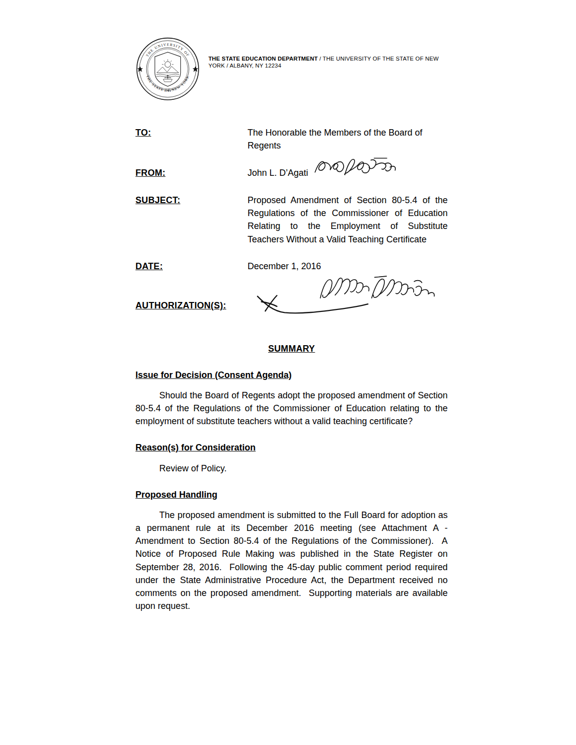THE UNIVERSITY OF THE STATE OF NEW YORK 1784
THE STATE EDUCATION DEPARTMENT / THE UNIVERSITY OF THE STATE OF NEW YORK / ALBANY, NY 12234
TO:
The Honorable the Members of the Board of Regents
FROM:
John L. D’Agati
SUBJECT:
Proposed Amendment of Section 80-5.4 of the Regulations of the Commissioner of Education Relating to the Employment of Substitute Teachers Without a Valid Teaching Certificate
DATE:
December 1, 2016
AUTHORIZATION(S):
SUMMARY
Issue for Decision (Consent Agenda)
Should the Board of Regents adopt the proposed amendment of Section 80-5.4 of the Regulations of the Commissioner of Education relating to the employment of substitute teachers without a valid teaching certificate?
Reason(s) for Consideration
Review of Policy.
Proposed Handling
The proposed amendment is submitted to the Full Board for adoption as a permanent rule at its December 2016 meeting (see Attachment A - Amendment to Section 80-5.4 of the Regulations of the Commissioner). A Notice of Proposed Rule Making was published in the State Register on September 28, 2016. Following the 45-day public comment period required under the State Administrative Procedure Act, the Department received no comments on the proposed amendment. Supporting materials are available upon request.